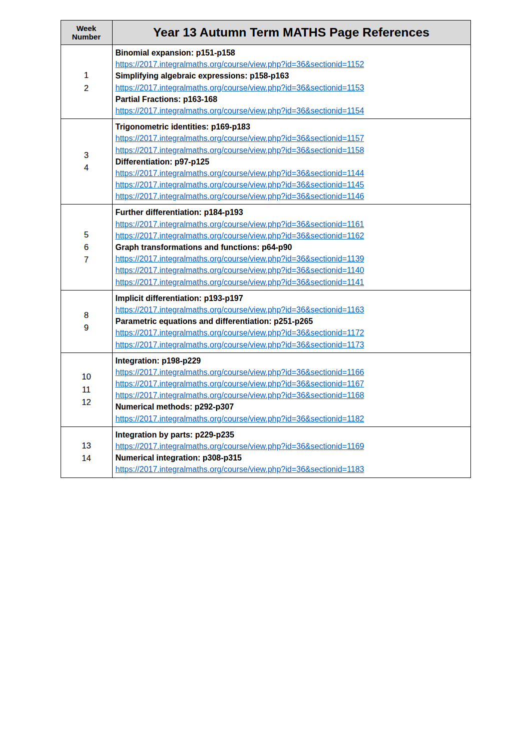| Week Number | Year 13 Autumn Term MATHS Page References |
| --- | --- |
| 1 2 | Binomial expansion: p151-p158 https://2017.integralmaths.org/course/view.php?id=36&sectionid=1152 Simplifying algebraic expressions: p158-p163 https://2017.integralmaths.org/course/view.php?id=36&sectionid=1153 Partial Fractions: p163-168 https://2017.integralmaths.org/course/view.php?id=36&sectionid=1154 |
| 3 4 | Trigonometric identities: p169-p183 https://2017.integralmaths.org/course/view.php?id=36&sectionid=1157 https://2017.integralmaths.org/course/view.php?id=36&sectionid=1158 Differentiation: p97-p125 https://2017.integralmaths.org/course/view.php?id=36&sectionid=1144 https://2017.integralmaths.org/course/view.php?id=36&sectionid=1145 https://2017.integralmaths.org/course/view.php?id=36&sectionid=1146 |
| 5 6 7 | Further differentiation: p184-p193 https://2017.integralmaths.org/course/view.php?id=36&sectionid=1161 https://2017.integralmaths.org/course/view.php?id=36&sectionid=1162 Graph transformations and functions: p64-p90 https://2017.integralmaths.org/course/view.php?id=36&sectionid=1139 https://2017.integralmaths.org/course/view.php?id=36&sectionid=1140 https://2017.integralmaths.org/course/view.php?id=36&sectionid=1141 |
| 8 9 | Implicit differentiation: p193-p197 https://2017.integralmaths.org/course/view.php?id=36&sectionid=1163 Parametric equations and differentiation: p251-p265 https://2017.integralmaths.org/course/view.php?id=36&sectionid=1172 https://2017.integralmaths.org/course/view.php?id=36&sectionid=1173 |
| 10 11 12 | Integration: p198-p229 https://2017.integralmaths.org/course/view.php?id=36&sectionid=1166 https://2017.integralmaths.org/course/view.php?id=36&sectionid=1167 https://2017.integralmaths.org/course/view.php?id=36&sectionid=1168 Numerical methods: p292-p307 https://2017.integralmaths.org/course/view.php?id=36&sectionid=1182 |
| 13 14 | Integration by parts: p229-p235 https://2017.integralmaths.org/course/view.php?id=36&sectionid=1169 Numerical integration: p308-p315 https://2017.integralmaths.org/course/view.php?id=36&sectionid=1183 |